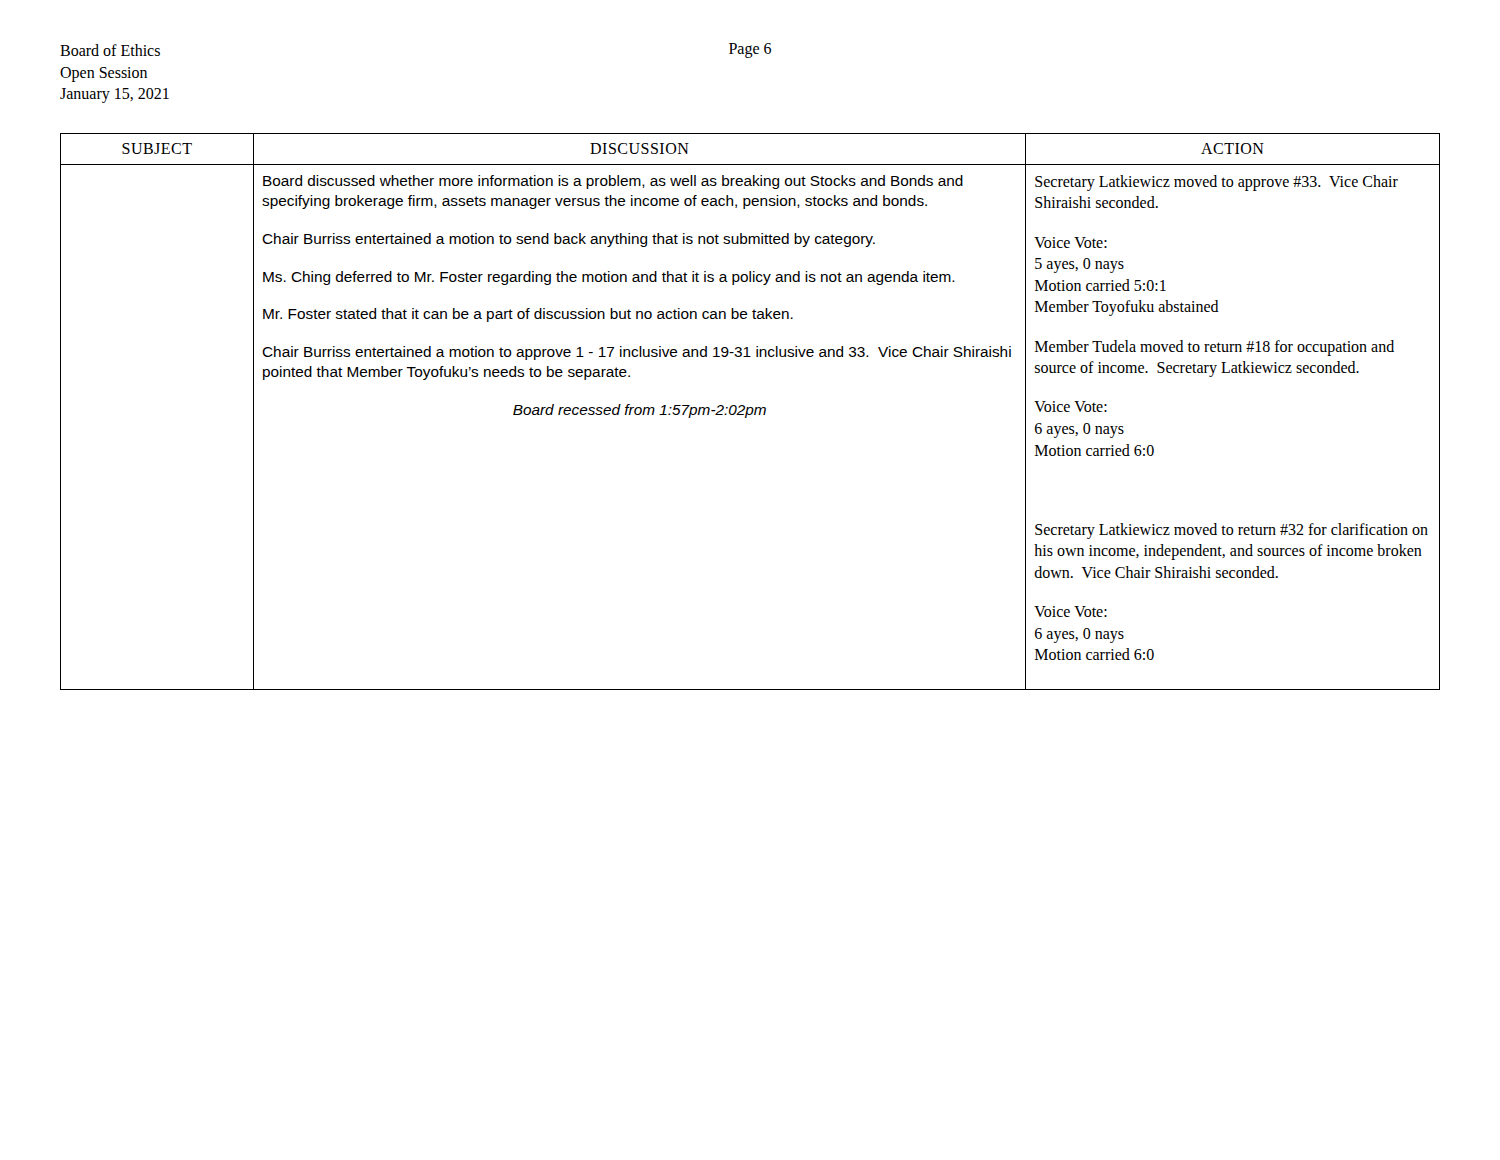Board of Ethics
Open Session
January 15, 2021
Page 6
| SUBJECT | DISCUSSION | ACTION |
| --- | --- | --- |
| | Board discussed whether more information is a problem, as well as breaking out Stocks and Bonds and specifying brokerage firm, assets manager versus the income of each, pension, stocks and bonds. Chair Burriss entertained a motion to send back anything that is not submitted by category. Ms. Ching deferred to Mr. Foster regarding the motion and that it is a policy and is not an agenda item. Mr. Foster stated that it can be a part of discussion but no action can be taken. Chair Burriss entertained a motion to approve 1 - 17 inclusive and 19-31 inclusive and 33. Vice Chair Shiraishi pointed that Member Toyofuku’s needs to be separate. Board recessed from 1:57pm-2:02pm | Secretary Latkiewicz moved to approve #33. Vice Chair Shiraishi seconded. Voice Vote: 5 ayes, 0 nays Motion carried 5:0:1 Member Toyofuku abstained Member Tudela moved to return #18 for occupation and source of income. Secretary Latkiewicz seconded. Voice Vote: 6 ayes, 0 nays Motion carried 6:0 Secretary Latkiewicz moved to return #32 for clarification on his own income, independent, and sources of income broken down. Vice Chair Shiraishi seconded. Voice Vote: 6 ayes, 0 nays Motion carried 6:0 |